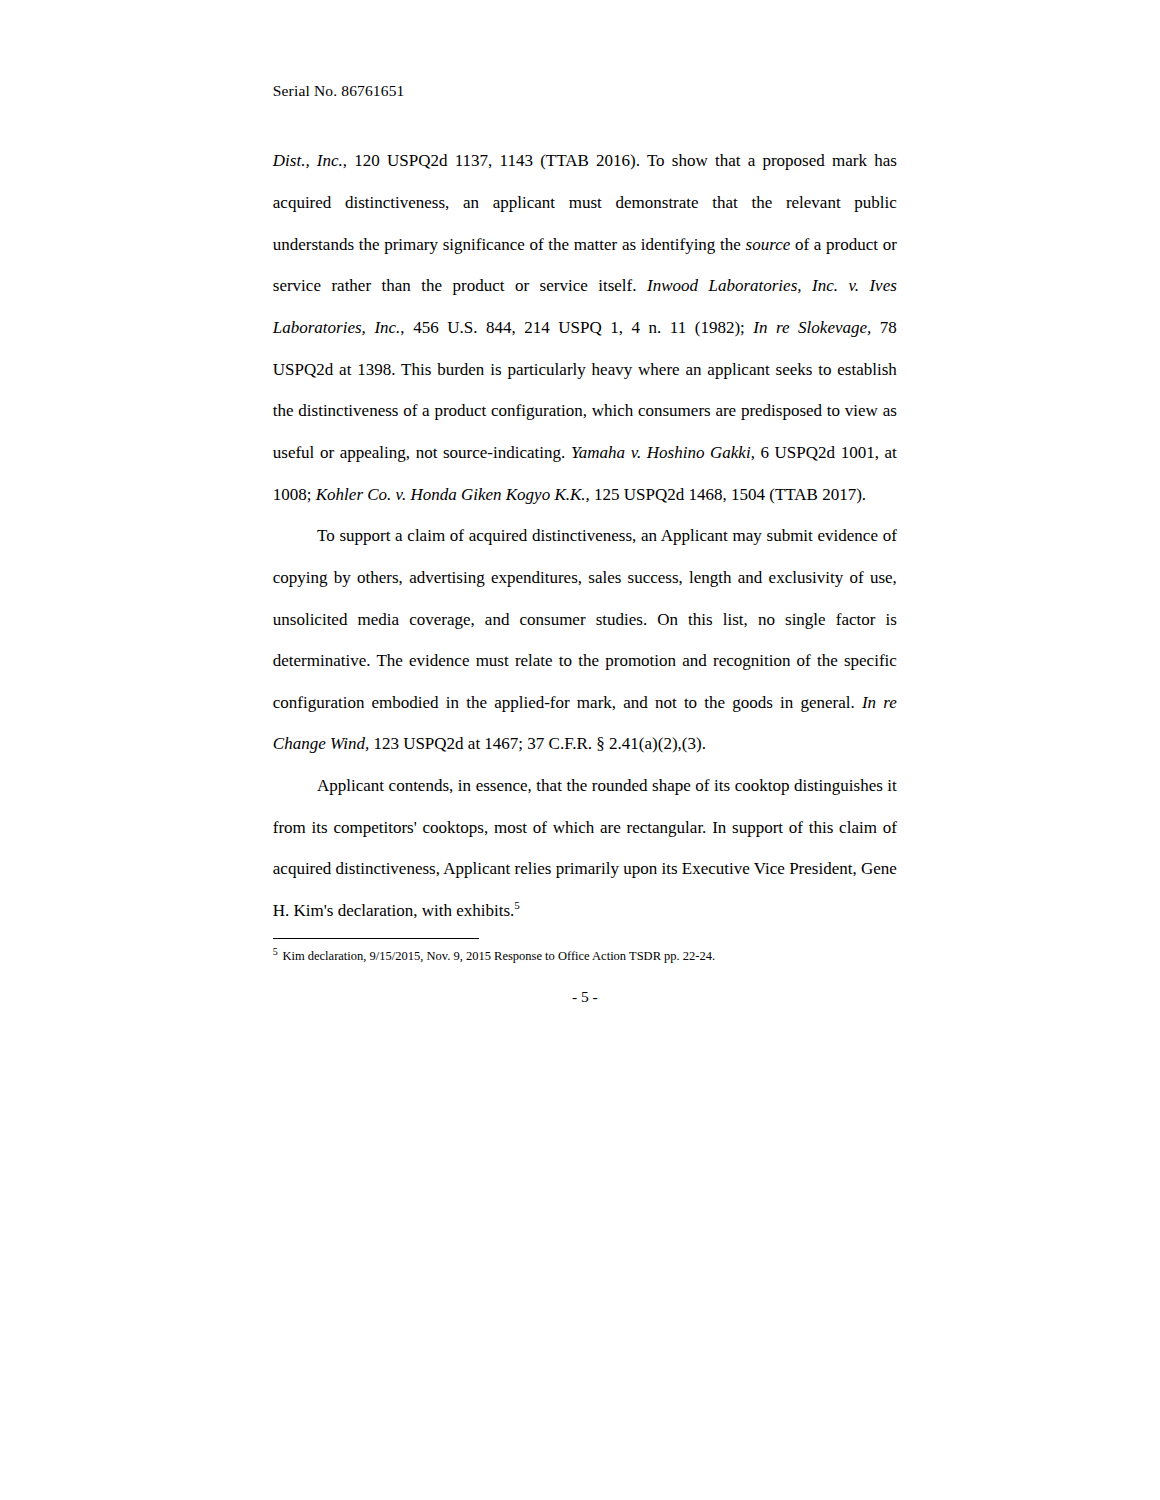Serial No. 86761651
Dist., Inc., 120 USPQ2d 1137, 1143 (TTAB 2016). To show that a proposed mark has acquired distinctiveness, an applicant must demonstrate that the relevant public understands the primary significance of the matter as identifying the source of a product or service rather than the product or service itself. Inwood Laboratories, Inc. v. Ives Laboratories, Inc., 456 U.S. 844, 214 USPQ 1, 4 n. 11 (1982); In re Slokevage, 78 USPQ2d at 1398. This burden is particularly heavy where an applicant seeks to establish the distinctiveness of a product configuration, which consumers are predisposed to view as useful or appealing, not source-indicating. Yamaha v. Hoshino Gakki, 6 USPQ2d 1001, at 1008; Kohler Co. v. Honda Giken Kogyo K.K., 125 USPQ2d 1468, 1504 (TTAB 2017).
To support a claim of acquired distinctiveness, an Applicant may submit evidence of copying by others, advertising expenditures, sales success, length and exclusivity of use, unsolicited media coverage, and consumer studies. On this list, no single factor is determinative. The evidence must relate to the promotion and recognition of the specific configuration embodied in the applied-for mark, and not to the goods in general. In re Change Wind, 123 USPQ2d at 1467; 37 C.F.R. § 2.41(a)(2),(3).
Applicant contends, in essence, that the rounded shape of its cooktop distinguishes it from its competitors' cooktops, most of which are rectangular. In support of this claim of acquired distinctiveness, Applicant relies primarily upon its Executive Vice President, Gene H. Kim's declaration, with exhibits.5
5 Kim declaration, 9/15/2015, Nov. 9, 2015 Response to Office Action TSDR pp. 22-24.
- 5 -